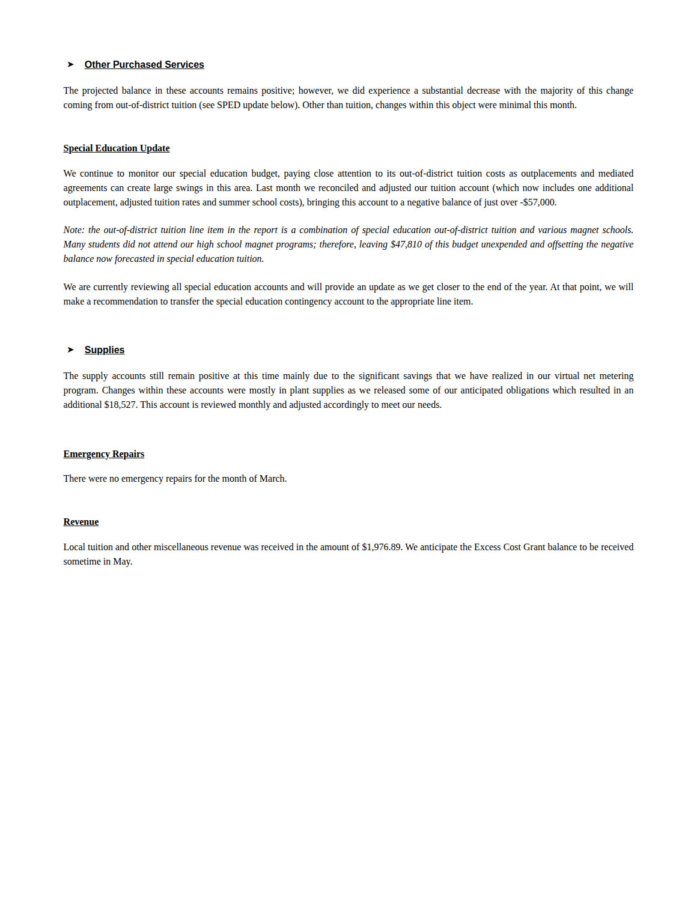Other Purchased Services
The projected balance in these accounts remains positive; however, we did experience a substantial decrease with the majority of this change coming from out-of-district tuition (see SPED update below). Other than tuition, changes within this object were minimal this month.
Special Education Update
We continue to monitor our special education budget, paying close attention to its out-of-district tuition costs as outplacements and mediated agreements can create large swings in this area. Last month we reconciled and adjusted our tuition account (which now includes one additional outplacement, adjusted tuition rates and summer school costs), bringing this account to a negative balance of just over -$57,000.
Note: the out-of-district tuition line item in the report is a combination of special education out-of-district tuition and various magnet schools. Many students did not attend our high school magnet programs; therefore, leaving $47,810 of this budget unexpended and offsetting the negative balance now forecasted in special education tuition.
We are currently reviewing all special education accounts and will provide an update as we get closer to the end of the year. At that point, we will make a recommendation to transfer the special education contingency account to the appropriate line item.
Supplies
The supply accounts still remain positive at this time mainly due to the significant savings that we have realized in our virtual net metering program. Changes within these accounts were mostly in plant supplies as we released some of our anticipated obligations which resulted in an additional $18,527. This account is reviewed monthly and adjusted accordingly to meet our needs.
Emergency Repairs
There were no emergency repairs for the month of March.
Revenue
Local tuition and other miscellaneous revenue was received in the amount of $1,976.89. We anticipate the Excess Cost Grant balance to be received sometime in May.